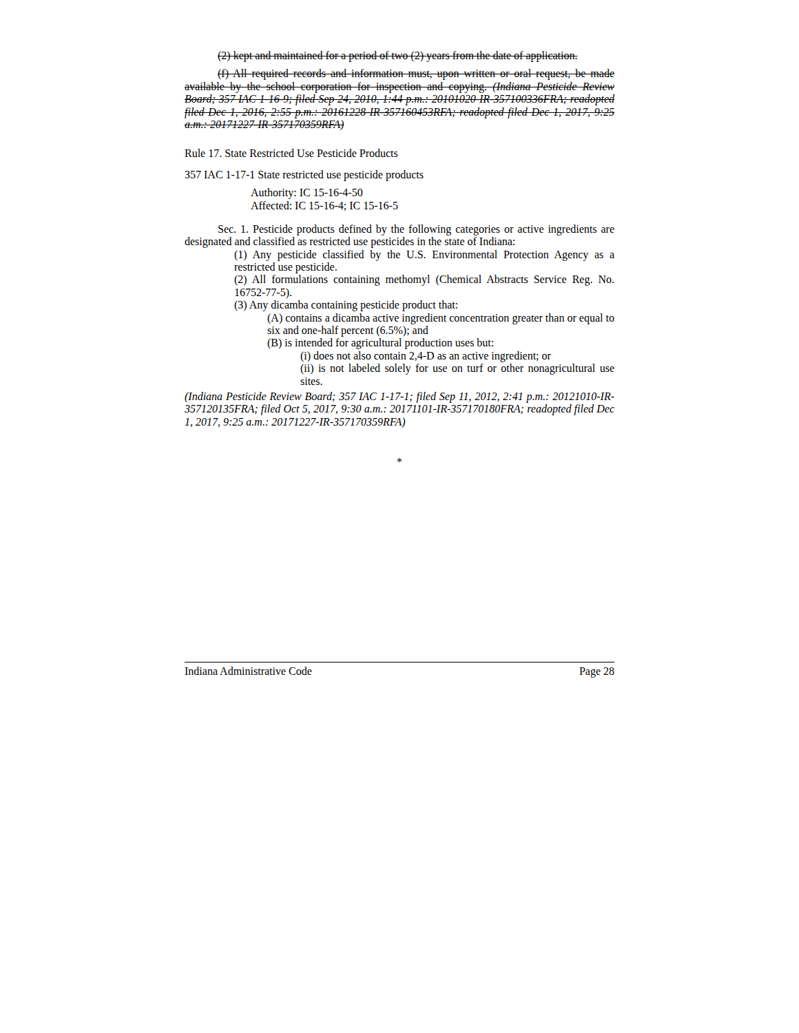(2) kept and maintained for a period of two (2) years from the date of application.
(f) All required records and information must, upon written or oral request, be made available by the school corporation for inspection and copying. (Indiana Pesticide Review Board; 357 IAC 1-16-9; filed Sep 24, 2010, 1:44 p.m.: 20101020-IR-357100336FRA; readopted filed Dec 1, 2016, 2:55 p.m.: 20161228-IR-357160453RFA; readopted filed Dec 1, 2017, 9:25 a.m.: 20171227-IR-357170359RFA)
Rule 17. State Restricted Use Pesticide Products
357 IAC 1-17-1 State restricted use pesticide products
Authority: IC 15-16-4-50
Affected: IC 15-16-4; IC 15-16-5
Sec. 1. Pesticide products defined by the following categories or active ingredients are designated and classified as restricted use pesticides in the state of Indiana:
(1) Any pesticide classified by the U.S. Environmental Protection Agency as a restricted use pesticide.
(2) All formulations containing methomyl (Chemical Abstracts Service Reg. No. 16752-77-5).
(3) Any dicamba containing pesticide product that:
(A) contains a dicamba active ingredient concentration greater than or equal to six and one-half percent (6.5%); and
(B) is intended for agricultural production uses but:
(i) does not also contain 2,4-D as an active ingredient; or
(ii) is not labeled solely for use on turf or other nonagricultural use sites.
(Indiana Pesticide Review Board; 357 IAC 1-17-1; filed Sep 11, 2012, 2:41 p.m.: 20121010-IR-357120135FRA; filed Oct 5, 2017, 9:30 a.m.: 20171101-IR-357170180FRA; readopted filed Dec 1, 2017, 9:25 a.m.: 20171227-IR-357170359RFA)
*
Indiana Administrative Code
Page 28